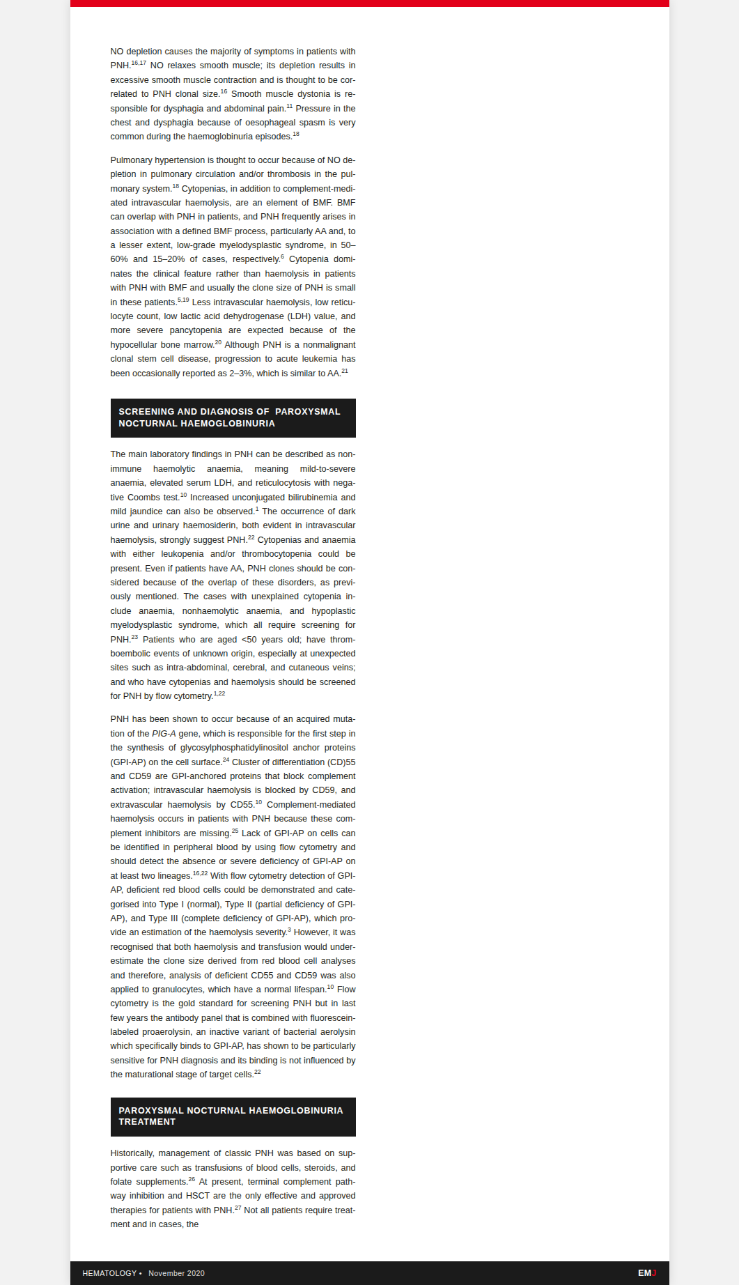NO depletion causes the majority of symptoms in patients with PNH.16,17 NO relaxes smooth muscle; its depletion results in excessive smooth muscle contraction and is thought to be correlated to PNH clonal size.16 Smooth muscle dystonia is responsible for dysphagia and abdominal pain.11 Pressure in the chest and dysphagia because of oesophageal spasm is very common during the haemoglobinuria episodes.18
Pulmonary hypertension is thought to occur because of NO depletion in pulmonary circulation and/or thrombosis in the pulmonary system.18 Cytopenias, in addition to complement-mediated intravascular haemolysis, are an element of BMF. BMF can overlap with PNH in patients, and PNH frequently arises in association with a defined BMF process, particularly AA and, to a lesser extent, low-grade myelodysplastic syndrome, in 50–60% and 15–20% of cases, respectively.6 Cytopenia dominates the clinical feature rather than haemolysis in patients with PNH with BMF and usually the clone size of PNH is small in these patients.5,19 Less intravascular haemolysis, low reticulocyte count, low lactic acid dehydrogenase (LDH) value, and more severe pancytopenia are expected because of the hypocellular bone marrow.20 Although PNH is a nonmalignant clonal stem cell disease, progression to acute leukemia has been occasionally reported as 2–3%, which is similar to AA.21
Screening and Diagnosis of Paroxysmal Nocturnal Haemoglobinuria
The main laboratory findings in PNH can be described as nonimmune haemolytic anaemia, meaning mild-to-severe anaemia, elevated serum LDH, and reticulocytosis with negative Coombs test.10 Increased unconjugated bilirubinemia and mild jaundice can also be observed.1 The occurrence of dark urine and urinary haemosiderin, both evident in intravascular haemolysis, strongly suggest PNH.22 Cytopenias and anaemia with either leukopenia and/or thrombocytopenia could be present. Even if patients have AA, PNH clones should be considered because of the overlap of these disorders, as previously mentioned. The cases with unexplained cytopenia include anaemia, nonhaemolytic anaemia, and hypoplastic myelodysplastic syndrome, which all require screening for PNH.23 Patients who are aged <50 years old; have thromboembolic events of unknown origin, especially at unexpected sites such as intra-abdominal, cerebral, and cutaneous veins; and who have cytopenias and haemolysis should be screened for PNH by flow cytometry.1,22
PNH has been shown to occur because of an acquired mutation of the PIG-A gene, which is responsible for the first step in the synthesis of glycosylphosphatidylinositol anchor proteins (GPI-AP) on the cell surface.24 Cluster of differentiation (CD)55 and CD59 are GPI-anchored proteins that block complement activation; intravascular haemolysis is blocked by CD59, and extravascular haemolysis by CD55.10 Complement-mediated haemolysis occurs in patients with PNH because these complement inhibitors are missing.25 Lack of GPI-AP on cells can be identified in peripheral blood by using flow cytometry and should detect the absence or severe deficiency of GPI-AP on at least two lineages.16,22 With flow cytometry detection of GPI-AP, deficient red blood cells could be demonstrated and categorised into Type I (normal), Type II (partial deficiency of GPI-AP), and Type III (complete deficiency of GPI-AP), which provide an estimation of the haemolysis severity.3 However, it was recognised that both haemolysis and transfusion would underestimate the clone size derived from red blood cell analyses and therefore, analysis of deficient CD55 and CD59 was also applied to granulocytes, which have a normal lifespan.10 Flow cytometry is the gold standard for screening PNH but in last few years the antibody panel that is combined with fluorescein-labeled proaerolysin, an inactive variant of bacterial aerolysin which specifically binds to GPI-AP, has shown to be particularly sensitive for PNH diagnosis and its binding is not influenced by the maturational stage of target cells.22
Paroxysmal Nocturnal Haemoglobinuria Treatment
Historically, management of classic PNH was based on supportive care such as transfusions of blood cells, steroids, and folate supplements.26 At present, terminal complement pathway inhibition and HSCT are the only effective and approved therapies for patients with PNH.27 Not all patients require treatment and in cases, the
Hematology • November 2020
EM J